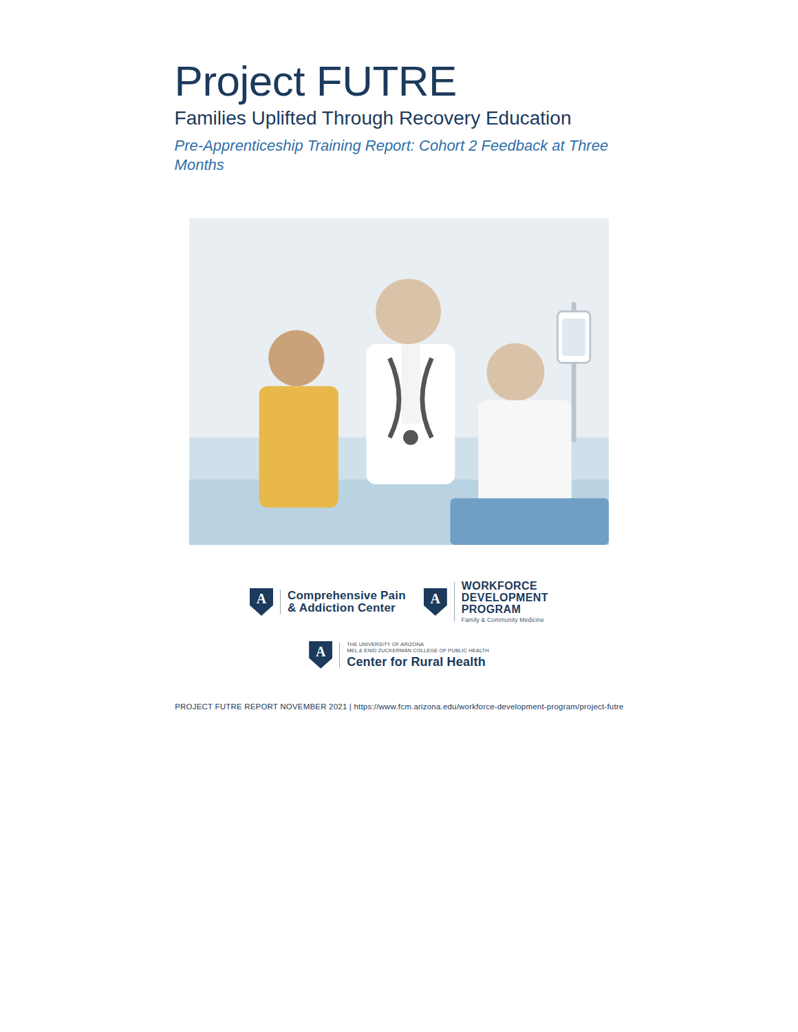Project FUTRE
Families Uplifted Through Recovery Education
Pre-Apprenticeship Training Report: Cohort 2 Feedback at Three Months
Comprehensive Pain & Addiction Center
WORKFORCE DEVELOPMENT PROGRAM Family & Community Medicine
THE UNIVERSITY OF ARIZONA MEL & ENID ZUCKERMAN COLLEGE OF PUBLIC HEALTH Center for Rural Health
PROJECT FUTRE REPORT NOVEMBER 2021 | https://www.fcm.arizona.edu/workforce-development-program/project-futre